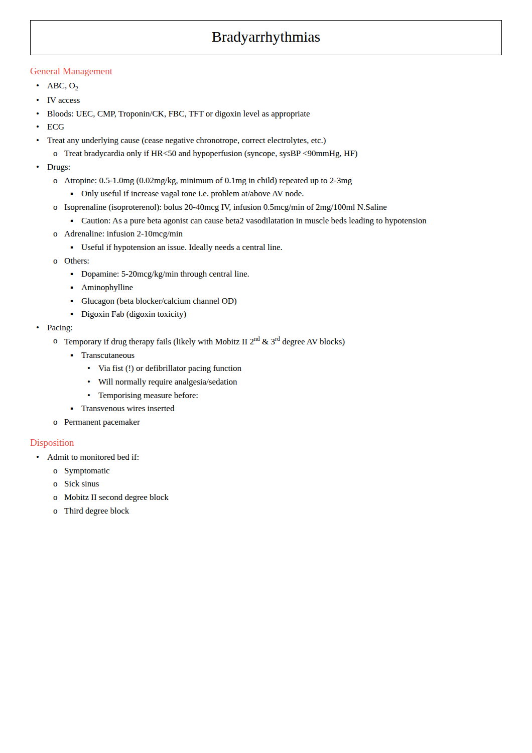Bradyarrhythmias
General Management
ABC, O2
IV access
Bloods: UEC, CMP, Troponin/CK, FBC, TFT or digoxin level as appropriate
ECG
Treat any underlying cause (cease negative chronotrope, correct electrolytes, etc.)
Treat bradycardia only if HR<50 and hypoperfusion (syncope, sysBP <90mmHg, HF)
Drugs:
Atropine: 0.5-1.0mg (0.02mg/kg, minimum of 0.1mg in child) repeated up to 2-3mg
Only useful if increase vagal tone i.e. problem at/above AV node.
Isoprenaline (isoproterenol): bolus 20-40mcg IV, infusion 0.5mcg/min of 2mg/100ml N.Saline
Caution: As a pure beta agonist can cause beta2 vasodilatation in muscle beds leading to hypotension
Adrenaline: infusion 2-10mcg/min
Useful if hypotension an issue. Ideally needs a central line.
Others:
Dopamine: 5-20mcg/kg/min through central line.
Aminophylline
Glucagon (beta blocker/calcium channel OD)
Digoxin Fab (digoxin toxicity)
Pacing:
Temporary if drug therapy fails (likely with Mobitz II 2nd & 3rd degree AV blocks)
Transcutaneous
Via fist (!) or defibrillator pacing function
Will normally require analgesia/sedation
Temporising measure before:
Transvenous wires inserted
Permanent pacemaker
Disposition
Admit to monitored bed if:
Symptomatic
Sick sinus
Mobitz II second degree block
Third degree block